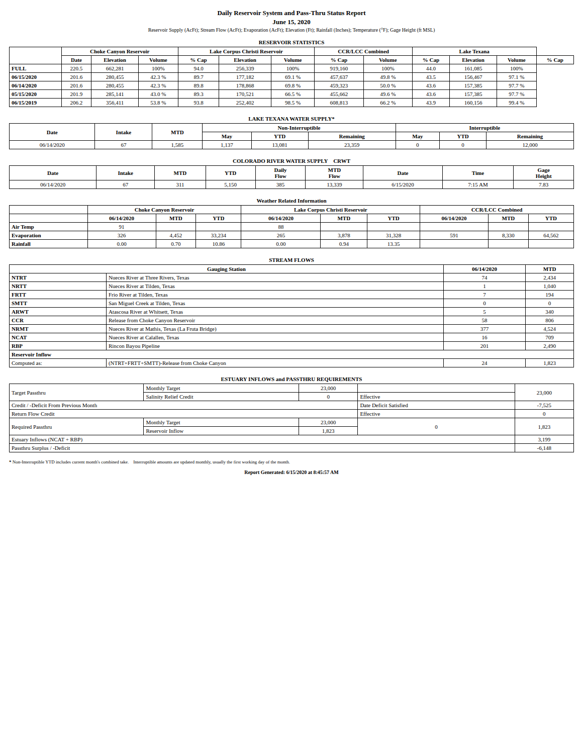Daily Reservoir System and Pass-Thru Status Report
June 15, 2020
Reservoir Supply (AcFt); Stream Flow (AcFt); Evaporation (AcFt); Elevation (Ft); Rainfall (Inches); Temperature (°F); Gage Height (ft MSL)
RESERVOIR STATISTICS
| | Choke Canyon Reservoir | Lake Corpus Christi Reservoir | CCR/LCC Combined | Lake Texana |
| --- | --- | --- | --- | --- |
| Date | Elevation | Volume | % Cap | Elevation | Volume | % Cap | Volume | % Cap | Elevation | Volume | % Cap |
| FULL | 220.5 | 662,281 | 100% | 94.0 | 256,339 | 100% | 919,160 | 100% | 44.0 | 161,085 | 100% |
| 06/15/2020 | 201.6 | 280,455 | 42.3 % | 89.7 | 177,182 | 69.1 % | 457,637 | 49.8 % | 43.5 | 156,467 | 97.1 % |
| 06/14/2020 | 201.6 | 280,455 | 42.3 % | 89.8 | 178,868 | 69.8 % | 459,323 | 50.0 % | 43.6 | 157,385 | 97.7 % |
| 05/15/2020 | 201.9 | 285,141 | 43.0 % | 89.3 | 170,521 | 66.5 % | 455,662 | 49.6 % | 43.6 | 157,385 | 97.7 % |
| 06/15/2019 | 206.2 | 356,411 | 53.8 % | 93.8 | 252,402 | 98.5 % | 608,813 | 66.2 % | 43.9 | 160,156 | 99.4 % |
LAKE TEXANA WATER SUPPLY*
| Date | Intake | MTD | Non-Interruptible | Interruptible |
| --- | --- | --- | --- | --- |
| May | YTD | Remaining | May | YTD | Remaining |
| 06/14/2020 | 67 | 1,585 | 1,137 | 13,081 | 23,359 | 0 | 0 | 12,000 |
COLORADO RIVER WATER SUPPLY CRWT
| Date | Intake | MTD | YTD | Daily Flow | MTD Flow | Date | Time | Gage Height |
| --- | --- | --- | --- | --- | --- | --- | --- | --- |
| 06/14/2020 | 67 | 311 | 5,150 | 385 | 13,339 | 6/15/2020 | 7:15 AM | 7.83 |
Weather Related Information
| | Choke Canyon Reservoir | Lake Corpus Christi Reservoir | CCR/LCC Combined |
| --- | --- | --- | --- |
| | 06/14/2020 | MTD | YTD | 06/14/2020 | MTD | YTD | 06/14/2020 | MTD | YTD |
| Air Temp | 91 | | | 88 | | | | | |
| Evaporation | 326 | 4,452 | 33,234 | 265 | 3,878 | 31,328 | 591 | 8,330 | 64,562 |
| Rainfall | 0.00 | 0.70 | 10.86 | 0.00 | 0.94 | 13.35 | | | |
STREAM FLOWS
| Gauging Station | 06/14/2020 | MTD |
| --- | --- | --- |
| NTRT | Nueces River at Three Rivers, Texas | 74 | 2,434 |
| NRTT | Nueces River at Tilden, Texas | 1 | 1,040 |
| FRTT | Frio River at Tilden, Texas | 7 | 194 |
| SMTT | San Miguel Creek at Tilden, Texas | 0 | 0 |
| ARWT | Atascosa River at Whitsett, Texas | 5 | 340 |
| CCR | Release from Choke Canyon Reservoir | 58 | 806 |
| NRMT | Nueces River at Mathis, Texas (La Fruta Bridge) | 377 | 4,524 |
| NCAT | Nueces River at Calallen, Texas | 16 | 709 |
| RBP | Rincon Bayou Pipeline | 201 | 2,490 |
| Reservoir Inflow |
| Computed as: | (NTRT+FRTT+SMTT)-Release from Choke Canyon | 24 | 1,823 |
ESTUARY INFLOWS and PASSTHRU REQUIREMENTS
| Target Passthru | Monthly Target | 23,000 | | 23,000 |
| Salinity Relief Credit | 0 | Effective |
| Credit / -Deficit From Previous Month | Date Deficit Satisfied | -7,525 |
| Return Flow Credit | Effective | 0 |
| Required Passthru | Monthly Target | 23,000 | 0 | 1,823 |
| Reservoir Inflow | 1,823 |
| Estuary Inflows (NCAT + RBP) | 3,199 |
| Passthru Surplus / -Deficit | -6,148 |
* Non-Interruptible YTD includes current month's combined take. Interruptible amounts are updated monthly, usually the first working day of the month.
Report Generated: 6/15/2020 at 8:45:57 AM